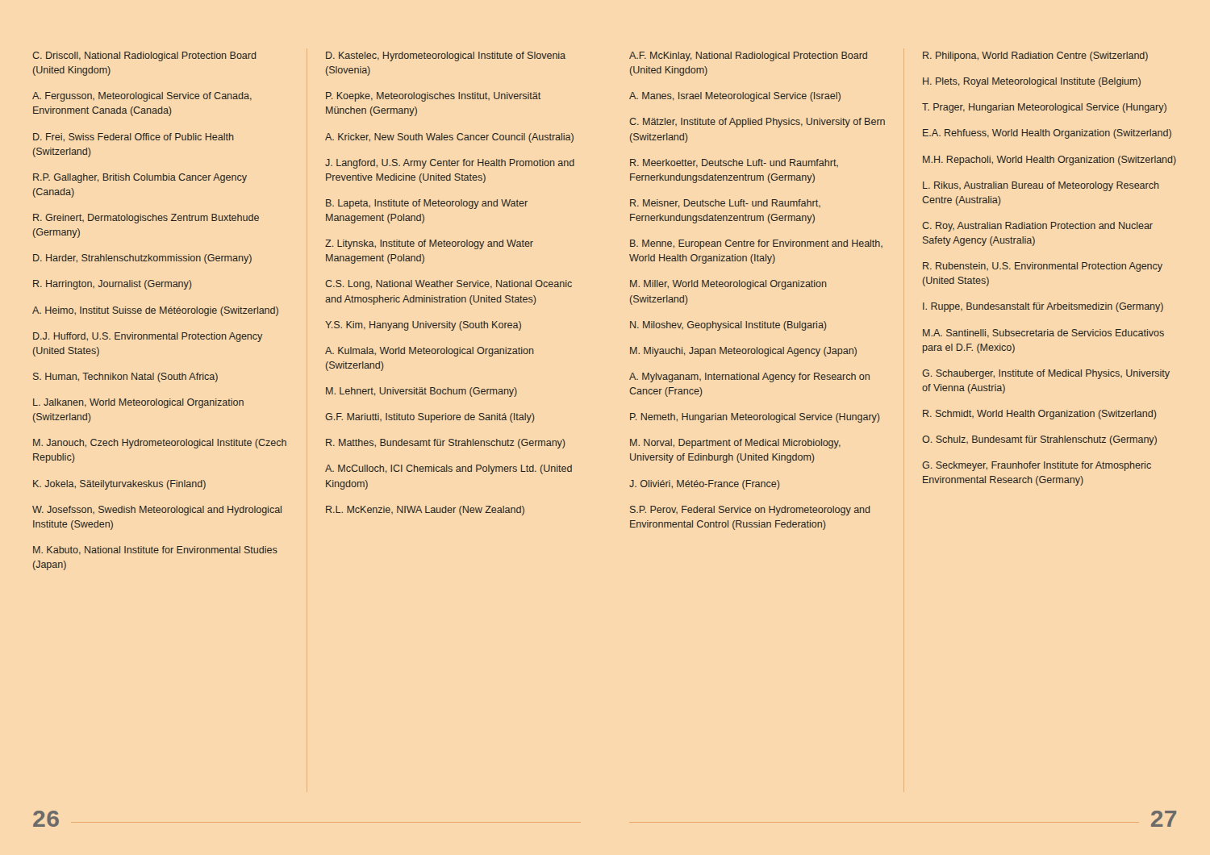C. Driscoll, National Radiological Protection Board (United Kingdom)
A. Fergusson, Meteorological Service of Canada, Environment Canada (Canada)
D. Frei, Swiss Federal Office of Public Health (Switzerland)
R.P. Gallagher, British Columbia Cancer Agency (Canada)
R. Greinert, Dermatologisches Zentrum Buxtehude (Germany)
D. Harder, Strahlenschutzkommission (Germany)
R. Harrington, Journalist (Germany)
A. Heimo, Institut Suisse de Météorologie (Switzerland)
D.J. Hufford, U.S. Environmental Protection Agency (United States)
S. Human, Technikon Natal (South Africa)
L. Jalkanen, World Meteorological Organization (Switzerland)
M. Janouch, Czech Hydrometeorological Institute (Czech Republic)
K. Jokela, Säteilyturvakeskus (Finland)
W. Josefsson, Swedish Meteorological and Hydrological Institute (Sweden)
M. Kabuto, National Institute for Environmental Studies (Japan)
D. Kastelec, Hyrdometeorological Institute of Slovenia (Slovenia)
P. Koepke, Meteorologisches Institut, Universität München (Germany)
A. Kricker, New South Wales Cancer Council (Australia)
J. Langford, U.S. Army Center for Health Promotion and Preventive Medicine (United States)
B. Lapeta, Institute of Meteorology and Water Management (Poland)
Z. Litynska, Institute of Meteorology and Water Management (Poland)
C.S. Long, National Weather Service, National Oceanic and Atmospheric Administration (United States)
Y.S. Kim, Hanyang University (South Korea)
A. Kulmala, World Meteorological Organization (Switzerland)
M. Lehnert, Universität Bochum (Germany)
G.F. Mariutti, Istituto Superiore de Sanitá (Italy)
R. Matthes, Bundesamt für Strahlenschutz (Germany)
A. McCulloch, ICI Chemicals and Polymers Ltd. (United Kingdom)
R.L. McKenzie, NIWA Lauder (New Zealand)
26
A.F. McKinlay, National Radiological Protection Board (United Kingdom)
A. Manes, Israel Meteorological Service (Israel)
C. Mätzler, Institute of Applied Physics, University of Bern (Switzerland)
R. Meerkoetter, Deutsche Luft- und Raumfahrt, Fernerkundungsdatenzentrum (Germany)
R. Meisner, Deutsche Luft- und Raumfahrt, Fernerkundungsdatenzentrum (Germany)
B. Menne, European Centre for Environment and Health, World Health Organization (Italy)
M. Miller, World Meteorological Organization (Switzerland)
N. Miloshev, Geophysical Institute (Bulgaria)
M. Miyauchi, Japan Meteorological Agency (Japan)
A. Mylvaganam, International Agency for Research on Cancer (France)
P. Nemeth, Hungarian Meteorological Service (Hungary)
M. Norval, Department of Medical Microbiology, University of Edinburgh (United Kingdom)
J. Oliviéri, Météo-France (France)
S.P. Perov, Federal Service on Hydrometeorology and Environmental Control (Russian Federation)
R. Philipona, World Radiation Centre (Switzerland)
H. Plets, Royal Meteorological Institute (Belgium)
T. Prager, Hungarian Meteorological Service (Hungary)
E.A. Rehfuess, World Health Organization (Switzerland)
M.H. Repacholi, World Health Organization (Switzerland)
L. Rikus, Australian Bureau of Meteorology Research Centre (Australia)
C. Roy, Australian Radiation Protection and Nuclear Safety Agency (Australia)
R. Rubenstein, U.S. Environmental Protection Agency (United States)
I. Ruppe, Bundesanstalt für Arbeitsmedizin (Germany)
M.A. Santinelli, Subsecretaria de Servicios Educativos para el D.F. (Mexico)
G. Schauberger, Institute of Medical Physics, University of Vienna (Austria)
R. Schmidt, World Health Organization (Switzerland)
O. Schulz, Bundesamt für Strahlenschutz (Germany)
G. Seckmeyer, Fraunhofer Institute for Atmospheric Environmental Research (Germany)
27